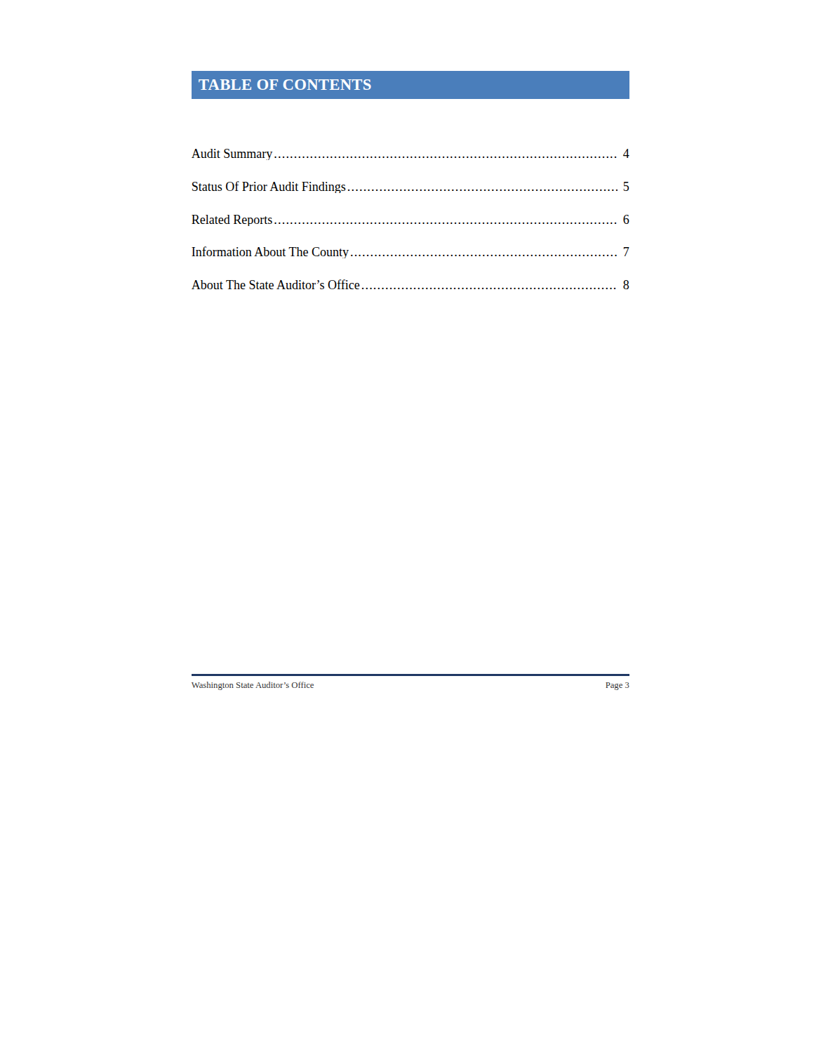TABLE OF CONTENTS
Audit Summary .................................................................................................................. 4
Status Of Prior Audit Findings ................................................................................................... 5
Related Reports ................................................................................................................ 6
Information About The County ................................................................................................... 7
About The State Auditor’s Office ............................................................................................... 8
Washington State Auditor’s Office Page 3